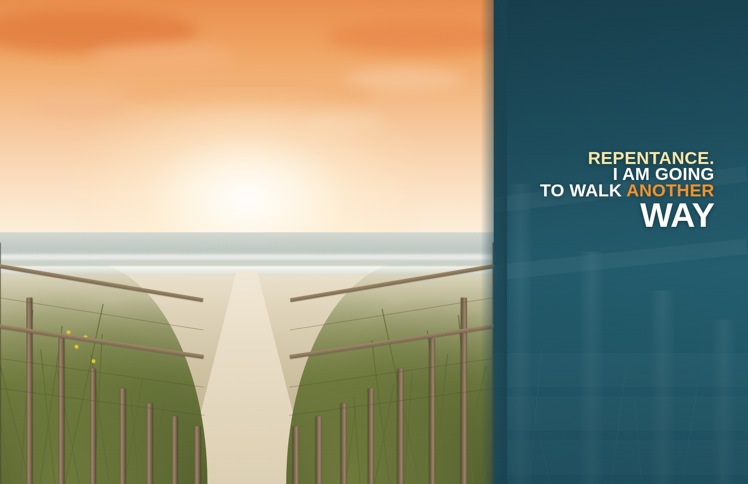Repentance. I am going to walk another way